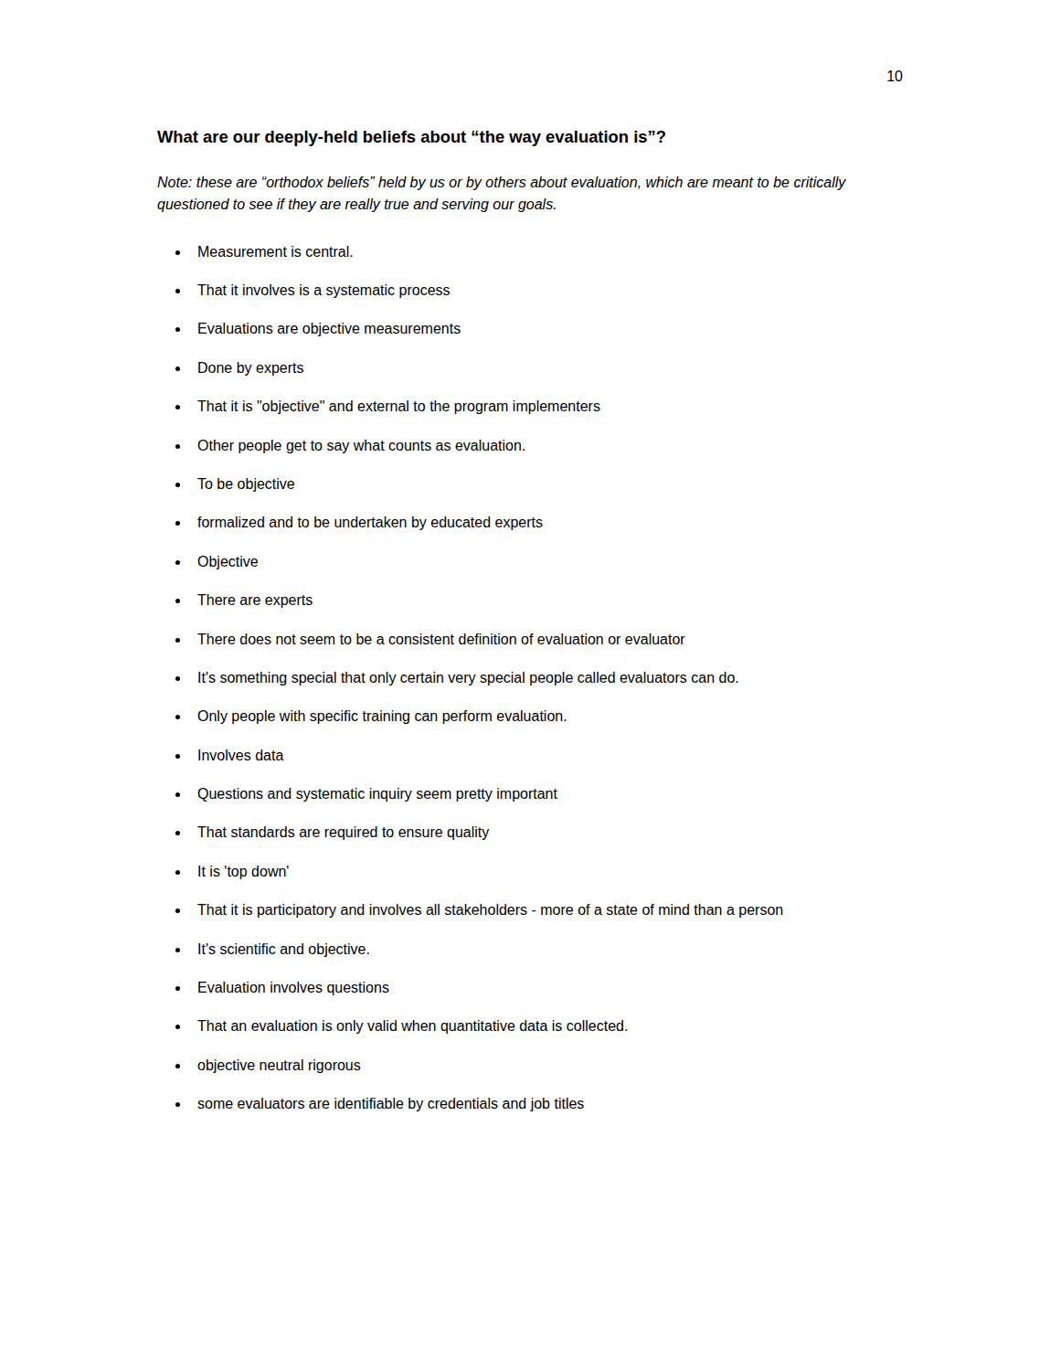10
What are our deeply-held beliefs about “the way evaluation is”?
Note: these are “orthodox beliefs” held by us or by others about evaluation, which are meant to be critically questioned to see if they are really true and serving our goals.
Measurement is central.
That it involves is a systematic process
Evaluations are objective measurements
Done by experts
That it is "objective" and external to the program implementers
Other people get to say what counts as evaluation.
To be objective
formalized and to be undertaken by educated experts
Objective
There are experts
There does not seem to be a consistent definition of evaluation or evaluator
It's something special that only certain very special people called evaluators can do.
Only people with specific training can perform evaluation.
Involves data
Questions and systematic inquiry seem pretty important
That standards are required to ensure quality
It is 'top down'
That it is participatory and involves all stakeholders - more of a state of mind than a person
It's scientific and objective.
Evaluation involves questions
That an evaluation is only valid when quantitative data is collected.
objective neutral rigorous
some evaluators are identifiable by credentials and job titles